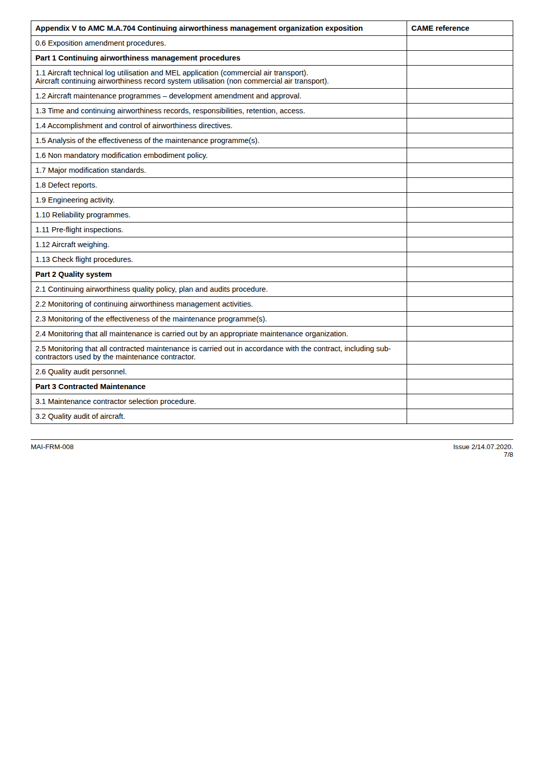| Appendix V to AMC M.A.704 Continuing airworthiness management organization exposition | CAME reference |
| --- | --- |
| 0.6 Exposition amendment procedures. | |
| Part 1 Continuing airworthiness management procedures | |
| 1.1 Aircraft technical log utilisation and MEL application (commercial air transport). Aircraft continuing airworthiness record system utilisation (non commercial air transport). | |
| 1.2 Aircraft maintenance programmes – development amendment and approval. | |
| 1.3 Time and continuing airworthiness records, responsibilities, retention, access. | |
| 1.4 Accomplishment and control of airworthiness directives. | |
| 1.5 Analysis of the effectiveness of the maintenance programme(s). | |
| 1.6 Non mandatory modification embodiment policy. | |
| 1.7 Major modification standards. | |
| 1.8 Defect reports. | |
| 1.9 Engineering activity. | |
| 1.10 Reliability programmes. | |
| 1.11 Pre-flight inspections. | |
| 1.12 Aircraft weighing. | |
| 1.13 Check flight procedures. | |
| Part 2 Quality system | |
| 2.1 Continuing airworthiness quality policy, plan and audits procedure. | |
| 2.2 Monitoring of continuing airworthiness management activities. | |
| 2.3 Monitoring of the effectiveness of the maintenance programme(s). | |
| 2.4 Monitoring that all maintenance is carried out by an appropriate maintenance organization. | |
| 2.5 Monitoring that all contracted maintenance is carried out in accordance with the contract, including sub-contractors used by the maintenance contractor. | |
| 2.6 Quality audit personnel. | |
| Part 3 Contracted Maintenance | |
| 3.1 Maintenance contractor selection procedure. | |
| 3.2 Quality audit of aircraft. | |
MAI-FRM-008
Issue 2/14.07.2020.
7/8